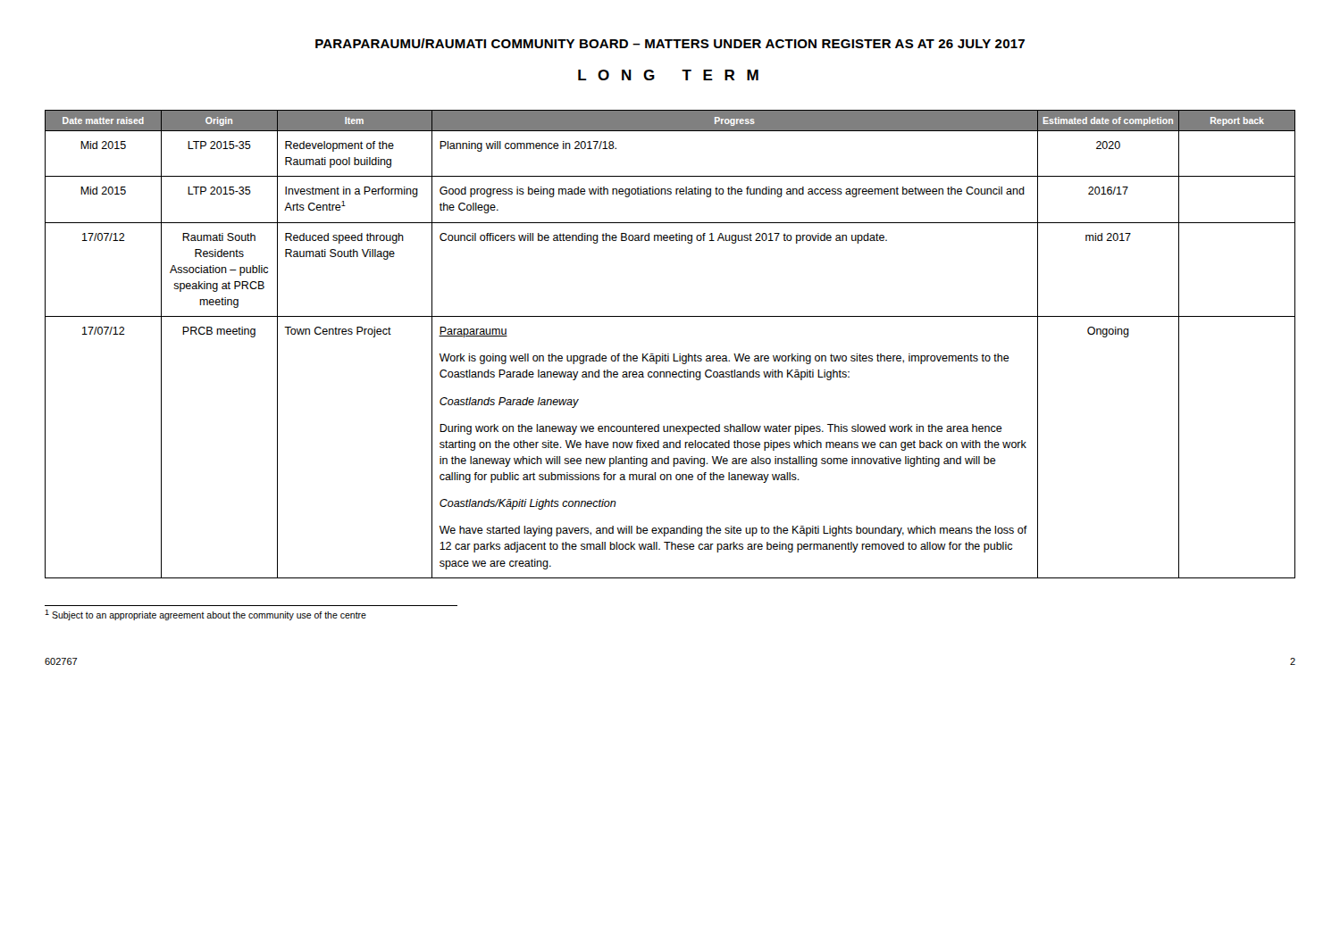PARAPARAUMU/RAUMATI COMMUNITY BOARD – MATTERS UNDER ACTION REGISTER AS AT 26 JULY 2017
L O N G T E R M
| Date matter raised | Origin | Item | Progress | Estimated date of completion | Report back |
| --- | --- | --- | --- | --- | --- |
| Mid 2015 | LTP 2015-35 | Redevelopment of the Raumati pool building | Planning will commence in 2017/18. | 2020 | |
| Mid 2015 | LTP 2015-35 | Investment in a Performing Arts Centre 1 | Good progress is being made with negotiations relating to the funding and access agreement between the Council and the College. | 2016/17 | |
| 17/07/12 | Raumati South Residents Association – public speaking at PRCB meeting | Reduced speed through Raumati South Village | Council officers will be attending the Board meeting of 1 August 2017 to provide an update. | mid 2017 | |
| 17/07/12 | PRCB meeting | Town Centres Project | Paraparaumu Work is going well on the upgrade of the Kāpiti Lights area. We are working on two sites there, improvements to the Coastlands Parade laneway and the area connecting Coastlands with Kāpiti Lights: Coastlands Parade laneway During work on the laneway we encountered unexpected shallow water pipes. This slowed work in the area hence starting on the other site. We have now fixed and relocated those pipes which means we can get back on with the work in the laneway which will see new planting and paving. We are also installing some innovative lighting and will be calling for public art submissions for a mural on one of the laneway walls. Coastlands/Kāpiti Lights connection We have started laying pavers, and will be expanding the site up to the Kāpiti Lights boundary, which means the loss of 12 car parks adjacent to the small block wall. These car parks are being permanently removed to allow for the public space we are creating. | Ongoing | |
1 Subject to an appropriate agreement about the community use of the centre
602767 2